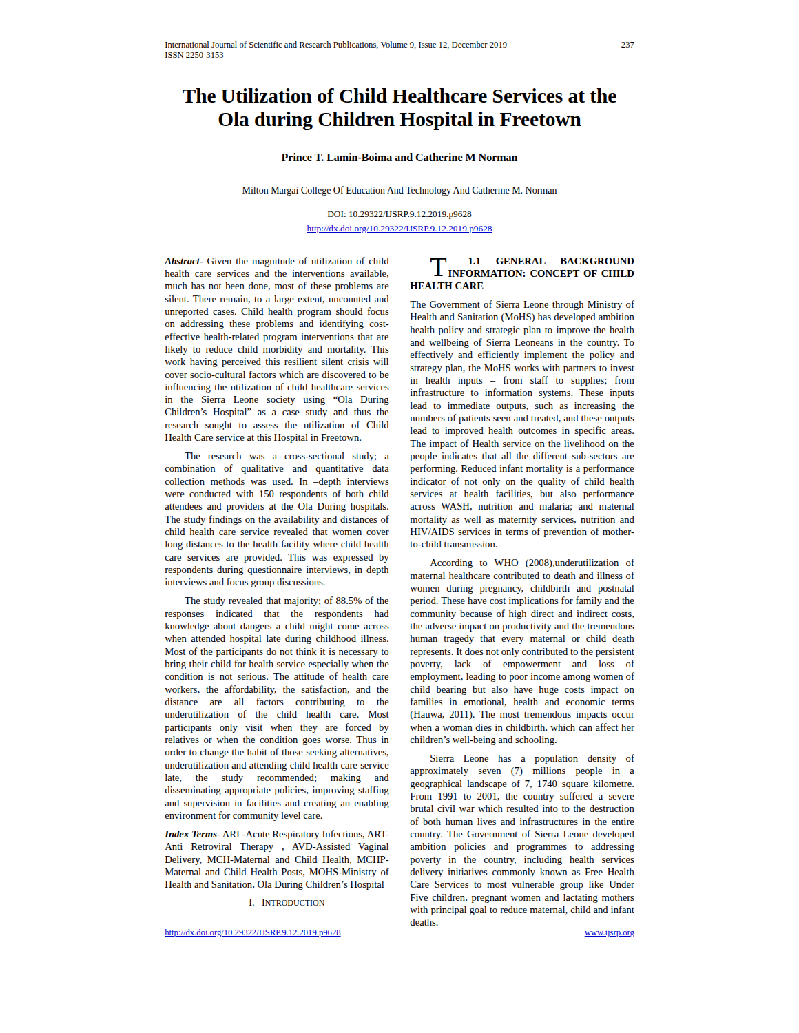International Journal of Scientific and Research Publications, Volume 9, Issue 12, December 2019
ISSN 2250-3153
237
The Utilization of Child Healthcare Services at the Ola during Children Hospital in Freetown
Prince T. Lamin-Boima and Catherine M Norman
Milton Margai College Of Education And Technology And Catherine M. Norman
DOI: 10.29322/IJSRP.9.12.2019.p9628
http://dx.doi.org/10.29322/IJSRP.9.12.2019.p9628
Abstract- Given the magnitude of utilization of child health care services and the interventions available, much has not been done, most of these problems are silent. There remain, to a large extent, uncounted and unreported cases. Child health program should focus on addressing these problems and identifying cost-effective health-related program interventions that are likely to reduce child morbidity and mortality. This work having perceived this resilient silent crisis will cover socio-cultural factors which are discovered to be influencing the utilization of child healthcare services in the Sierra Leone society using “Ola During Children’s Hospital” as a case study and thus the research sought to assess the utilization of Child Health Care service at this Hospital in Freetown.
The research was a cross-sectional study; a combination of qualitative and quantitative data collection methods was used. In –depth interviews were conducted with 150 respondents of both child attendees and providers at the Ola During hospitals. The study findings on the availability and distances of child health care service revealed that women cover long distances to the health facility where child health care services are provided. This was expressed by respondents during questionnaire interviews, in depth interviews and focus group discussions.
The study revealed that majority; of 88.5% of the responses indicated that the respondents had knowledge about dangers a child might come across when attended hospital late during childhood illness. Most of the participants do not think it is necessary to bring their child for health service especially when the condition is not serious. The attitude of health care workers, the affordability, the satisfaction, and the distance are all factors contributing to the underutilization of the child health care. Most participants only visit when they are forced by relatives or when the condition goes worse. Thus in order to change the habit of those seeking alternatives, underutilization and attending child health care service late, the study recommended; making and disseminating appropriate policies, improving staffing and supervision in facilities and creating an enabling environment for community level care.
Index Terms- ARI -Acute Respiratory Infections, ART- Anti Retroviral Therapy , AVD-Assisted Vaginal Delivery, MCH-Maternal and Child Health, MCHP-Maternal and Child Health Posts, MOHS-Ministry of Health and Sanitation, Ola During Children’s Hospital
I. INTRODUCTION
T1.1 GENERAL BACKGROUND INFORMATION: CONCEPT OF CHILD HEALTH CARE
The Government of Sierra Leone through Ministry of Health and Sanitation (MoHS) has developed ambition health policy and strategic plan to improve the health and wellbeing of Sierra Leoneans in the country. To effectively and efficiently implement the policy and strategy plan, the MoHS works with partners to invest in health inputs – from staff to supplies; from infrastructure to information systems. These inputs lead to immediate outputs, such as increasing the numbers of patients seen and treated, and these outputs lead to improved health outcomes in specific areas. The impact of Health service on the livelihood on the people indicates that all the different sub-sectors are performing. Reduced infant mortality is a performance indicator of not only on the quality of child health services at health facilities, but also performance across WASH, nutrition and malaria; and maternal mortality as well as maternity services, nutrition and HIV/AIDS services in terms of prevention of mother-to-child transmission.
According to WHO (2008),underutilization of maternal healthcare contributed to death and illness of women during pregnancy, childbirth and postnatal period. These have cost implications for family and the community because of high direct and indirect costs, the adverse impact on productivity and the tremendous human tragedy that every maternal or child death represents. It does not only contributed to the persistent poverty, lack of empowerment and loss of employment, leading to poor income among women of child bearing but also have huge costs impact on families in emotional, health and economic terms (Hauwa, 2011). The most tremendous impacts occur when a woman dies in childbirth, which can affect her children’s well-being and schooling.
Sierra Leone has a population density of approximately seven (7) millions people in a geographical landscape of 7, 1740 square kilometre. From 1991 to 2001, the country suffered a severe brutal civil war which resulted into to the destruction of both human lives and infrastructures in the entire country. The Government of Sierra Leone developed ambition policies and programmes to addressing poverty in the country, including health services delivery initiatives commonly known as Free Health Care Services to most vulnerable group like Under Five children, pregnant women and lactating mothers with principal goal to reduce maternal, child and infant deaths.
http://dx.doi.org/10.29322/IJSRP.9.12.2019.p9628
www.ijsrp.org